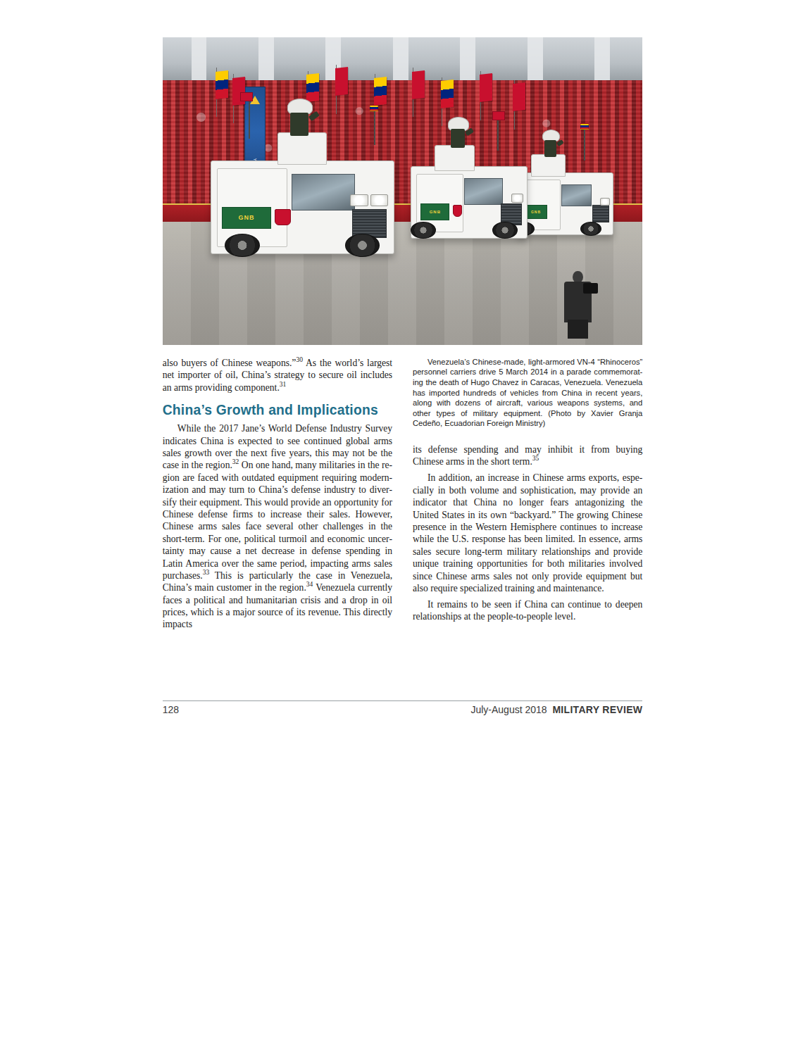YO SOY CHAVEZ
GNB
GNB
GNB
also buyers of Chinese weapons.”30 As the world’s largest net importer of oil, China’s strategy to secure oil includes an arms providing component.31
China’s Growth and Implications
While the 2017 Jane’s World Defense Industry Survey indicates China is expected to see continued global arms sales growth over the next five years, this may not be the case in the region.32 On one hand, many militaries in the region are faced with outdated equipment requiring modernization and may turn to China’s defense industry to diversify their equipment. This would provide an opportunity for Chinese defense firms to increase their sales. However, Chinese arms sales face several other challenges in the short-term. For one, political turmoil and economic uncertainty may cause a net decrease in defense spending in Latin America over the same period, impacting arms sales purchases.33 This is particularly the case in Venezuela, China’s main customer in the region.34 Venezuela currently faces a political and humanitarian crisis and a drop in oil prices, which is a major source of its revenue. This directly impacts
Venezuela’s Chinese-made, light-armored VN-4 “Rhinoceros” personnel carriers drive 5 March 2014 in a parade commemorating the death of Hugo Chavez in Caracas, Venezuela. Venezuela has imported hundreds of vehicles from China in recent years, along with dozens of aircraft, various weapons systems, and other types of military equipment. (Photo by Xavier Granja Cedeño, Ecuadorian Foreign Ministry)
its defense spending and may inhibit it from buying Chinese arms in the short term.35
In addition, an increase in Chinese arms exports, especially in both volume and sophistication, may provide an indicator that China no longer fears antagonizing the United States in its own “backyard.” The growing Chinese presence in the Western Hemisphere continues to increase while the U.S. response has been limited. In essence, arms sales secure long-term military relationships and provide unique training opportunities for both militaries involved since Chinese arms sales not only provide equipment but also require specialized training and maintenance.
It remains to be seen if China can continue to deepen relationships at the people-to-people level.
128
July-August 2018 MILITARY REVIEW